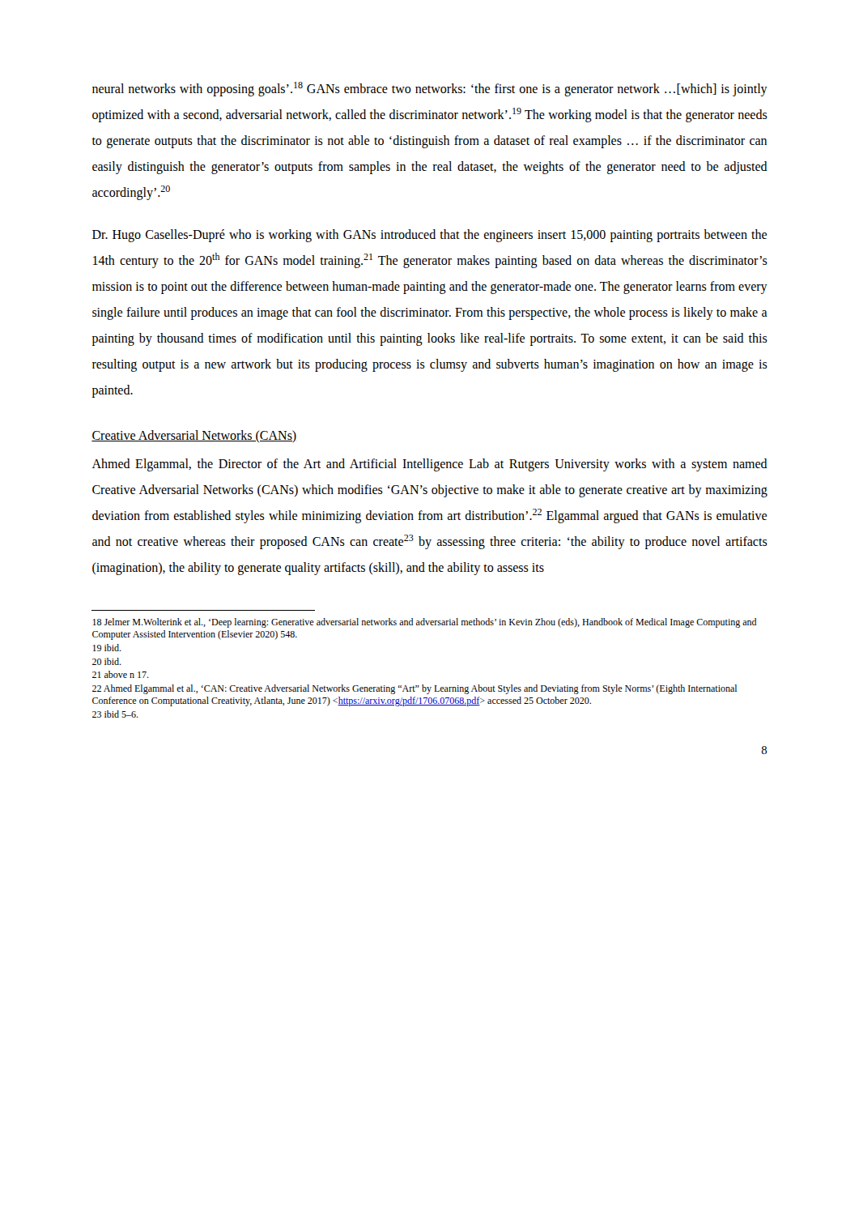neural networks with opposing goals’.18 GANs embrace two networks: ‘the first one is a generator network …[which] is jointly optimized with a second, adversarial network, called the discriminator network’.19 The working model is that the generator needs to generate outputs that the discriminator is not able to ‘distinguish from a dataset of real examples … if the discriminator can easily distinguish the generator’s outputs from samples in the real dataset, the weights of the generator need to be adjusted accordingly’.20
Dr. Hugo Caselles-Dupré who is working with GANs introduced that the engineers insert 15,000 painting portraits between the 14th century to the 20th for GANs model training.21 The generator makes painting based on data whereas the discriminator’s mission is to point out the difference between human-made painting and the generator-made one. The generator learns from every single failure until produces an image that can fool the discriminator. From this perspective, the whole process is likely to make a painting by thousand times of modification until this painting looks like real-life portraits. To some extent, it can be said this resulting output is a new artwork but its producing process is clumsy and subverts human’s imagination on how an image is painted.
Creative Adversarial Networks (CANs)
Ahmed Elgammal, the Director of the Art and Artificial Intelligence Lab at Rutgers University works with a system named Creative Adversarial Networks (CANs) which modifies ‘GAN’s objective to make it able to generate creative art by maximizing deviation from established styles while minimizing deviation from art distribution’.22 Elgammal argued that GANs is emulative and not creative whereas their proposed CANs can create23 by assessing three criteria: ‘the ability to produce novel artifacts (imagination), the ability to generate quality artifacts (skill), and the ability to assess its
18 Jelmer M.Wolterink et al., ‘Deep learning: Generative adversarial networks and adversarial methods’ in Kevin Zhou (eds), Handbook of Medical Image Computing and Computer Assisted Intervention (Elsevier 2020) 548.
19 ibid.
20 ibid.
21 above n 17.
22 Ahmed Elgammal et al., ‘CAN: Creative Adversarial Networks Generating “Art” by Learning About Styles and Deviating from Style Norms’ (Eighth International Conference on Computational Creativity, Atlanta, June 2017) <https://arxiv.org/pdf/1706.07068.pdf> accessed 25 October 2020.
23 ibid 5–6.
8